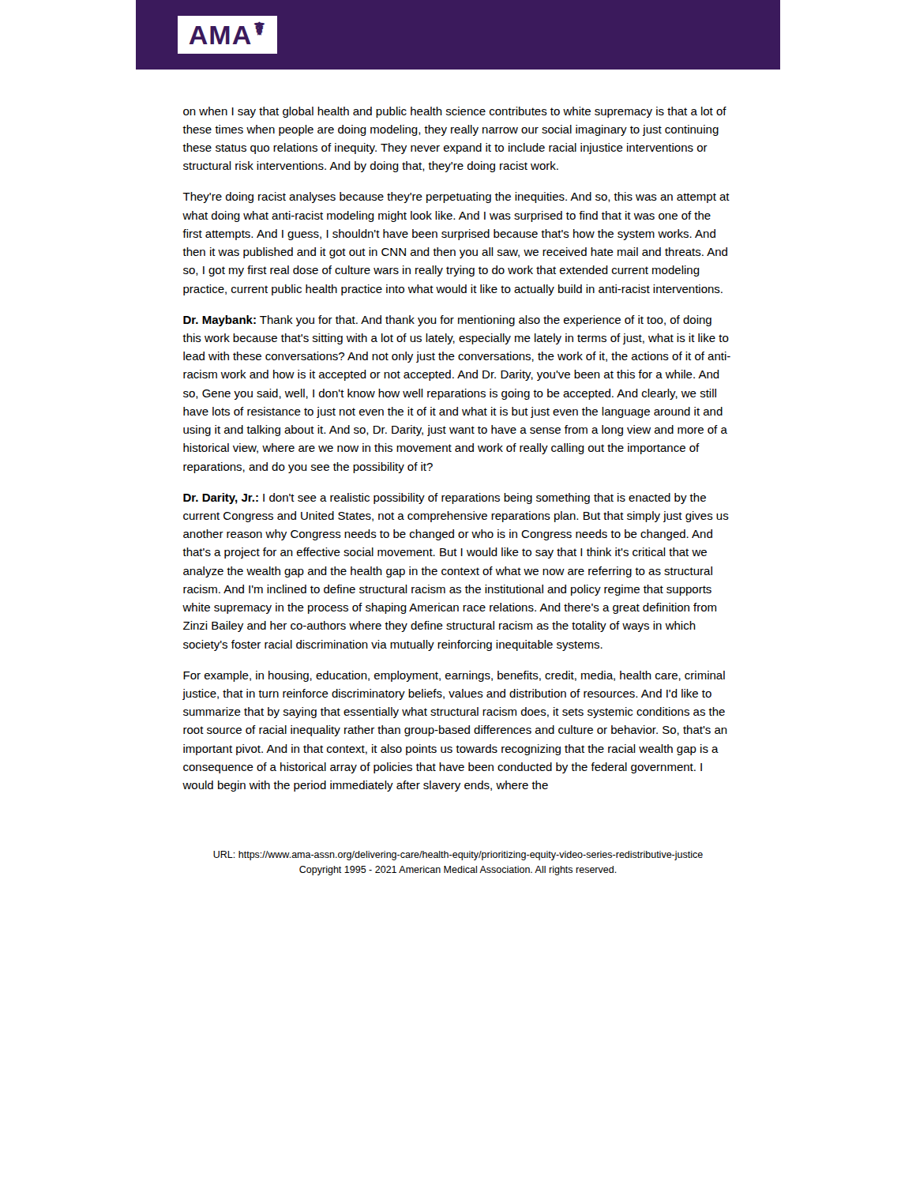AMA☤
on when I say that global health and public health science contributes to white supremacy is that a lot of these times when people are doing modeling, they really narrow our social imaginary to just continuing these status quo relations of inequity. They never expand it to include racial injustice interventions or structural risk interventions. And by doing that, they're doing racist work.
They're doing racist analyses because they're perpetuating the inequities. And so, this was an attempt at what doing what anti-racist modeling might look like. And I was surprised to find that it was one of the first attempts. And I guess, I shouldn't have been surprised because that's how the system works. And then it was published and it got out in CNN and then you all saw, we received hate mail and threats. And so, I got my first real dose of culture wars in really trying to do work that extended current modeling practice, current public health practice into what would it like to actually build in anti-racist interventions.
Dr. Maybank: Thank you for that. And thank you for mentioning also the experience of it too, of doing this work because that's sitting with a lot of us lately, especially me lately in terms of just, what is it like to lead with these conversations? And not only just the conversations, the work of it, the actions of it of anti-racism work and how is it accepted or not accepted. And Dr. Darity, you've been at this for a while. And so, Gene you said, well, I don't know how well reparations is going to be accepted. And clearly, we still have lots of resistance to just not even the it of it and what it is but just even the language around it and using it and talking about it. And so, Dr. Darity, just want to have a sense from a long view and more of a historical view, where are we now in this movement and work of really calling out the importance of reparations, and do you see the possibility of it?
Dr. Darity, Jr.: I don't see a realistic possibility of reparations being something that is enacted by the current Congress and United States, not a comprehensive reparations plan. But that simply just gives us another reason why Congress needs to be changed or who is in Congress needs to be changed. And that's a project for an effective social movement. But I would like to say that I think it's critical that we analyze the wealth gap and the health gap in the context of what we now are referring to as structural racism. And I'm inclined to define structural racism as the institutional and policy regime that supports white supremacy in the process of shaping American race relations. And there's a great definition from Zinzi Bailey and her co-authors where they define structural racism as the totality of ways in which society's foster racial discrimination via mutually reinforcing inequitable systems.
For example, in housing, education, employment, earnings, benefits, credit, media, health care, criminal justice, that in turn reinforce discriminatory beliefs, values and distribution of resources. And I'd like to summarize that by saying that essentially what structural racism does, it sets systemic conditions as the root source of racial inequality rather than group-based differences and culture or behavior. So, that's an important pivot. And in that context, it also points us towards recognizing that the racial wealth gap is a consequence of a historical array of policies that have been conducted by the federal government. I would begin with the period immediately after slavery ends, where the
URL: https://www.ama-assn.org/delivering-care/health-equity/prioritizing-equity-video-series-redistributive-justice
Copyright 1995 - 2021 American Medical Association. All rights reserved.